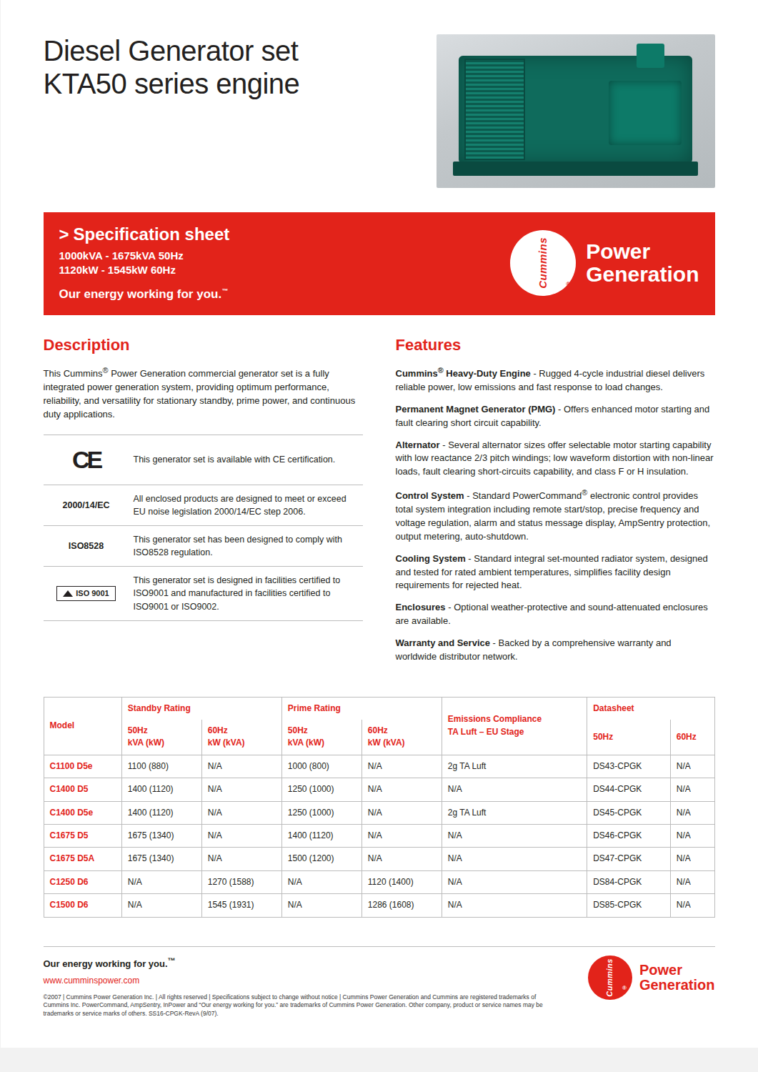Diesel Generator set
KTA50 series engine
>Specification sheet
1000kVA - 1675kVA 50Hz
1120kW - 1545kW 60Hz
Our energy working for you.™
Cummins
Power
Generation
Description
This Cummins® Power Generation commercial generator set is a fully integrated power generation system, providing optimum performance, reliability, and versatility for stationary standby, prime power, and continuous duty applications.
| CE | This generator set is available with CE certification. |
| 2000/14/EC | All enclosed products are designed to meet or exceed EU noise legislation 2000/14/EC step 2006. |
| ISO8528 | This generator set has been designed to comply with ISO8528 regulation. |
| ISO 9001 | This generator set is designed in facilities certified to ISO9001 and manufactured in facilities certified to ISO9001 or ISO9002. |
Features
Cummins® Heavy-Duty Engine - Rugged 4-cycle industrial diesel delivers reliable power, low emissions and fast response to load changes.
Permanent Magnet Generator (PMG) - Offers enhanced motor starting and fault clearing short circuit capability.
Alternator - Several alternator sizes offer selectable motor starting capability with low reactance 2/3 pitch windings; low waveform distortion with non-linear loads, fault clearing short-circuits capability, and class F or H insulation.
Control System - Standard PowerCommand® electronic control provides total system integration including remote start/stop, precise frequency and voltage regulation, alarm and status message display, AmpSentry protection, output metering, auto-shutdown.
Cooling System - Standard integral set-mounted radiator system, designed and tested for rated ambient temperatures, simplifies facility design requirements for rejected heat.
Enclosures - Optional weather-protective and sound-attenuated enclosures are available.
Warranty and Service - Backed by a comprehensive warranty and worldwide distributor network.
| Model | Standby Rating | Prime Rating | Emissions Compliance TA Luft – EU Stage | Datasheet |
| --- | --- | --- | --- | --- |
| 50Hz kVA (kW) | 60Hz kW (kVA) | 50Hz kVA (kW) | 60Hz kW (kVA) | 50Hz | 60Hz |
| C1100 D5e | 1100 (880) | N/A | 1000 (800) | N/A | 2g TA Luft | DS43-CPGK | N/A |
| C1400 D5 | 1400 (1120) | N/A | 1250 (1000) | N/A | N/A | DS44-CPGK | N/A |
| C1400 D5e | 1400 (1120) | N/A | 1250 (1000) | N/A | 2g TA Luft | DS45-CPGK | N/A |
| C1675 D5 | 1675 (1340) | N/A | 1400 (1120) | N/A | N/A | DS46-CPGK | N/A |
| C1675 D5A | 1675 (1340) | N/A | 1500 (1200) | N/A | N/A | DS47-CPGK | N/A |
| C1250 D6 | N/A | 1270 (1588) | N/A | 1120 (1400) | N/A | DS84-CPGK | N/A |
| C1500 D6 | N/A | 1545 (1931) | N/A | 1286 (1608) | N/A | DS85-CPGK | N/A |
Our energy working for you.™
www.cumminspower.com
©2007 | Cummins Power Generation Inc. | All rights reserved | Specifications subject to change without notice | Cummins Power Generation and Cummins are registered trademarks of Cummins Inc. PowerCommand, AmpSentry, InPower and “Our energy working for you.” are trademarks of Cummins Power Generation. Other company, product or service names may be trademarks or service marks of others. SS16-CPGK-RevA (9/07).
Cummins
Power
Generation